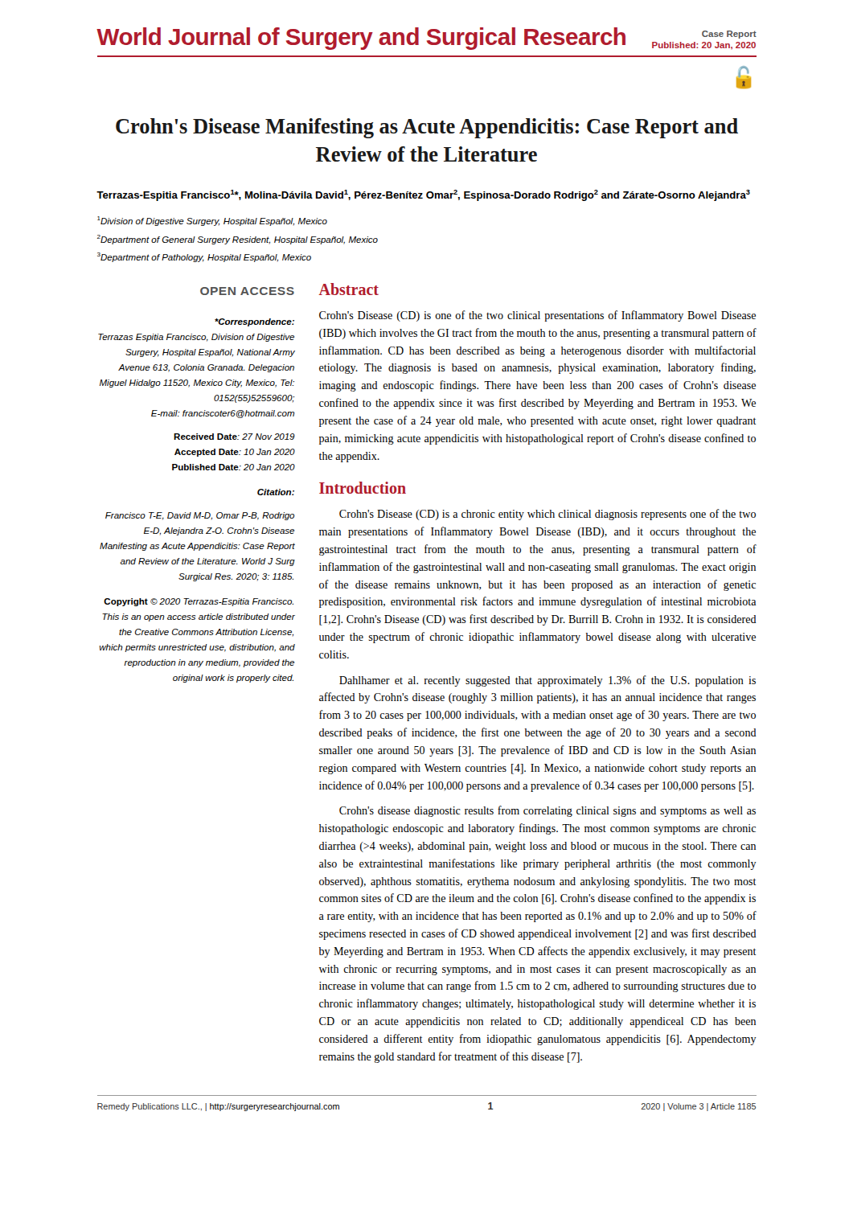World Journal of Surgery and Surgical Research
Case Report
Published: 20 Jan, 2020
🔓
Crohn's Disease Manifesting as Acute Appendicitis: Case Report and Review of the Literature
Terrazas-Espitia Francisco1*, Molina-Dávila David1, Pérez-Benítez Omar2, Espinosa-Dorado Rodrigo2 and Zárate-Osorno Alejandra3
1Division of Digestive Surgery, Hospital Español, Mexico
2Department of General Surgery Resident, Hospital Español, Mexico
3Department of Pathology, Hospital Español, Mexico
OPEN ACCESS
*Correspondence:
Terrazas Espitia Francisco, Division of Digestive Surgery, Hospital Español, National Army Avenue 613, Colonia Granada. Delegacion Miguel Hidalgo 11520, Mexico City, Mexico, Tel: 0152(55)52559600;
E-mail: franciscoter6@hotmail.com
Received Date: 27 Nov 2019
Accepted Date: 10 Jan 2020
Published Date: 20 Jan 2020
Citation:
Francisco T-E, David M-D, Omar P-B, Rodrigo E-D, Alejandra Z-O. Crohn's Disease Manifesting as Acute Appendicitis: Case Report and Review of the Literature. World J Surg Surgical Res. 2020; 3: 1185.
Copyright © 2020 Terrazas-Espitia Francisco. This is an open access article distributed under the Creative Commons Attribution License, which permits unrestricted use, distribution, and reproduction in any medium, provided the original work is properly cited.
Abstract
Crohn's Disease (CD) is one of the two clinical presentations of Inflammatory Bowel Disease (IBD) which involves the GI tract from the mouth to the anus, presenting a transmural pattern of inflammation. CD has been described as being a heterogenous disorder with multifactorial etiology. The diagnosis is based on anamnesis, physical examination, laboratory finding, imaging and endoscopic findings. There have been less than 200 cases of Crohn's disease confined to the appendix since it was first described by Meyerding and Bertram in 1953. We present the case of a 24 year old male, who presented with acute onset, right lower quadrant pain, mimicking acute appendicitis with histopathological report of Crohn's disease confined to the appendix.
Introduction
Crohn's Disease (CD) is a chronic entity which clinical diagnosis represents one of the two main presentations of Inflammatory Bowel Disease (IBD), and it occurs throughout the gastrointestinal tract from the mouth to the anus, presenting a transmural pattern of inflammation of the gastrointestinal wall and non-caseating small granulomas. The exact origin of the disease remains unknown, but it has been proposed as an interaction of genetic predisposition, environmental risk factors and immune dysregulation of intestinal microbiota [1,2]. Crohn's Disease (CD) was first described by Dr. Burrill B. Crohn in 1932. It is considered under the spectrum of chronic idiopathic inflammatory bowel disease along with ulcerative colitis.
Dahlhamer et al. recently suggested that approximately 1.3% of the U.S. population is affected by Crohn's disease (roughly 3 million patients), it has an annual incidence that ranges from 3 to 20 cases per 100,000 individuals, with a median onset age of 30 years. There are two described peaks of incidence, the first one between the age of 20 to 30 years and a second smaller one around 50 years [3]. The prevalence of IBD and CD is low in the South Asian region compared with Western countries [4]. In Mexico, a nationwide cohort study reports an incidence of 0.04% per 100,000 persons and a prevalence of 0.34 cases per 100,000 persons [5].
Crohn's disease diagnostic results from correlating clinical signs and symptoms as well as histopathologic endoscopic and laboratory findings. The most common symptoms are chronic diarrhea (>4 weeks), abdominal pain, weight loss and blood or mucous in the stool. There can also be extraintestinal manifestations like primary peripheral arthritis (the most commonly observed), aphthous stomatitis, erythema nodosum and ankylosing spondylitis. The two most common sites of CD are the ileum and the colon [6]. Crohn's disease confined to the appendix is a rare entity, with an incidence that has been reported as 0.1% and up to 2.0% and up to 50% of specimens resected in cases of CD showed appendiceal involvement [2] and was first described by Meyerding and Bertram in 1953. When CD affects the appendix exclusively, it may present with chronic or recurring symptoms, and in most cases it can present macroscopically as an increase in volume that can range from 1.5 cm to 2 cm, adhered to surrounding structures due to chronic inflammatory changes; ultimately, histopathological study will determine whether it is CD or an acute appendicitis non related to CD; additionally appendiceal CD has been considered a different entity from idiopathic ganulomatous appendicitis [6]. Appendectomy remains the gold standard for treatment of this disease [7].
Remedy Publications LLC., | http://surgeryresearchjournal.com
1
2020 | Volume 3 | Article 1185